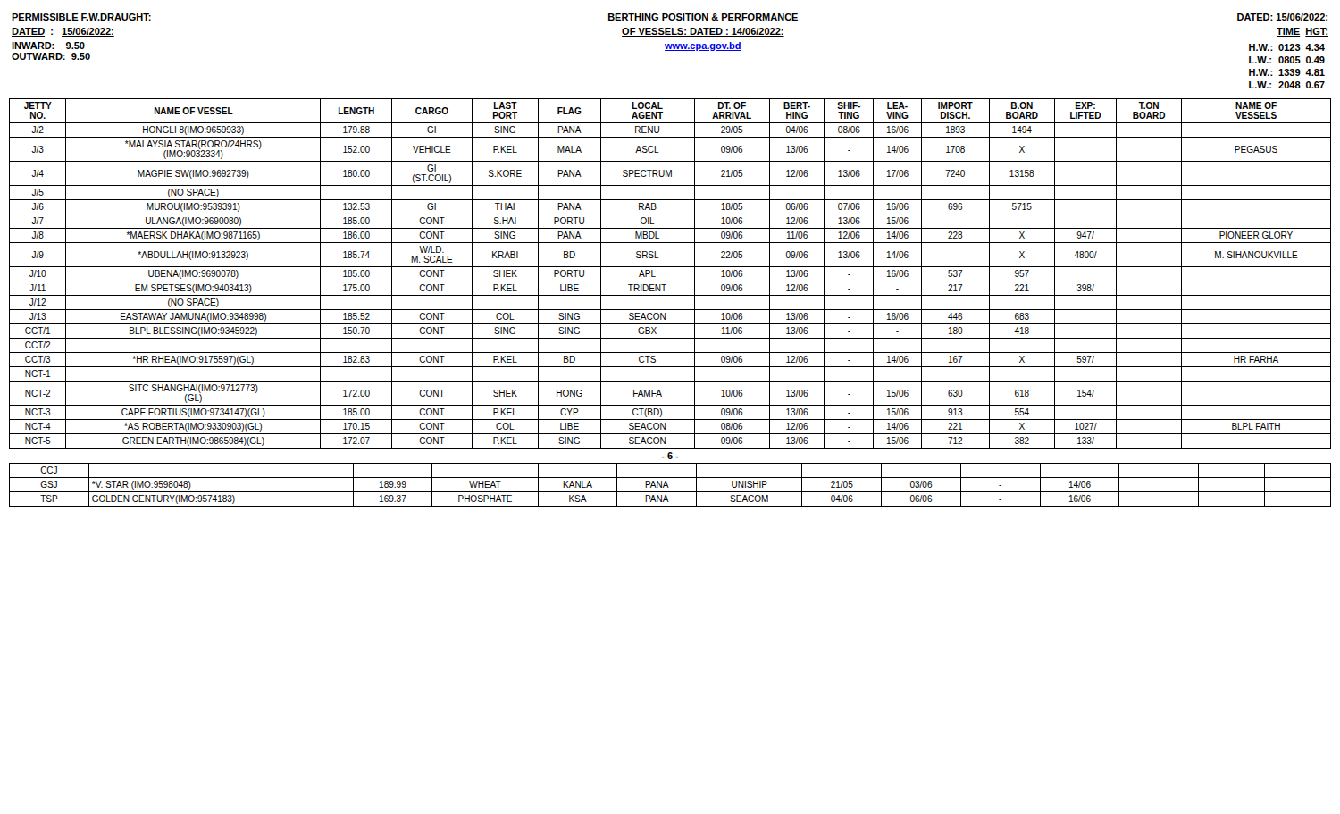| PERMISSIBLE F.W.DRAUGHT: | BERTHING POSITION & PERFORMANCE | DATED: 15/06/2022: |
| DATED : 15/06/2022: | OF VESSELS: DATED : 14/06/2022: | TIME HGT: |
| INWARD: 9.50 OUTWARD: 9.50 | www.cpa.gov.bd | / H.W.: / 0123 / 4.34 / / L.W.: / 0805 / 0.49 / / H.W.: / 1339 / 4.81 / / L.W.: / 2048 / 0.67 / |
| JETTY NO. | NAME OF VESSEL | LENGTH | CARGO | LAST PORT | FLAG | LOCAL AGENT | DT. OF ARRIVAL | BERT- HING | SHIF- TING | LEA- VING | IMPORT DISCH. | B.ON BOARD | EXP: LIFTED | T.ON BOARD | NAME OF VESSELS |
| --- | --- | --- | --- | --- | --- | --- | --- | --- | --- | --- | --- | --- | --- | --- | --- |
| J/2 | HONGLI 8(IMO:9659933) | 179.88 | GI | SING | PANA | RENU | 29/05 | 04/06 | 08/06 | 16/06 | 1893 | 1494 | | | |
| J/3 | *MALAYSIA STAR(RORO/24HRS) (IMO:9032334) | 152.00 | VEHICLE | P.KEL | MALA | ASCL | 09/06 | 13/06 | - | 14/06 | 1708 | X | | | PEGASUS |
| J/4 | MAGPIE SW(IMO:9692739) | 180.00 | GI (ST.COIL) | S.KORE | PANA | SPECTRUM | 21/05 | 12/06 | 13/06 | 17/06 | 7240 | 13158 | | | |
| J/5 | (NO SPACE) | | | | | | | | | | | | | | |
| J/6 | MUROU(IMO:9539391) | 132.53 | GI | THAI | PANA | RAB | 18/05 | 06/06 | 07/06 | 16/06 | 696 | 5715 | | | |
| J/7 | ULANGA(IMO:9690080) | 185.00 | CONT | S.HAI | PORTU | OIL | 10/06 | 12/06 | 13/06 | 15/06 | - | - | | | |
| J/8 | *MAERSK DHAKA(IMO:9871165) | 186.00 | CONT | SING | PANA | MBDL | 09/06 | 11/06 | 12/06 | 14/06 | 228 | X | 947/ | | PIONEER GLORY |
| J/9 | *ABDULLAH(IMO:9132923) | 185.74 | W/LD. M. SCALE | KRABI | BD | SRSL | 22/05 | 09/06 | 13/06 | 14/06 | - | X | 4800/ | | M. SIHANOUKVILLE |
| J/10 | UBENA(IMO:9690078) | 185.00 | CONT | SHEK | PORTU | APL | 10/06 | 13/06 | - | 16/06 | 537 | 957 | | | |
| J/11 | EM SPETSES(IMO:9403413) | 175.00 | CONT | P.KEL | LIBE | TRIDENT | 09/06 | 12/06 | - | - | 217 | 221 | 398/ | | |
| J/12 | (NO SPACE) | | | | | | | | | | | | | | |
| J/13 | EASTAWAY JAMUNA(IMO:9348998) | 185.52 | CONT | COL | SING | SEACON | 10/06 | 13/06 | - | 16/06 | 446 | 683 | | | |
| CCT/1 | BLPL BLESSING(IMO:9345922) | 150.70 | CONT | SING | SING | GBX | 11/06 | 13/06 | - | - | 180 | 418 | | | |
| CCT/2 | | | | | | | | | | | | | | | |
| CCT/3 | *HR RHEA(IMO:9175597)(GL) | 182.83 | CONT | P.KEL | BD | CTS | 09/06 | 12/06 | - | 14/06 | 167 | X | 597/ | | HR FARHA |
| NCT-1 | | | | | | | | | | | | | | | |
| NCT-2 | SITC SHANGHAI(IMO:9712773) (GL) | 172.00 | CONT | SHEK | HONG | FAMFA | 10/06 | 13/06 | - | 15/06 | 630 | 618 | 154/ | | |
| NCT-3 | CAPE FORTIUS(IMO:9734147)(GL) | 185.00 | CONT | P.KEL | CYP | CT(BD) | 09/06 | 13/06 | - | 15/06 | 913 | 554 | | | |
| NCT-4 | *AS ROBERTA(IMO:9330903)(GL) | 170.15 | CONT | COL | LIBE | SEACON | 08/06 | 12/06 | - | 14/06 | 221 | X | 1027/ | | BLPL FAITH |
| NCT-5 | GREEN EARTH(IMO:9865984)(GL) | 172.07 | CONT | P.KEL | SING | SEACON | 09/06 | 13/06 | - | 15/06 | 712 | 382 | 133/ | | |
- 6 -
| CCJ | | | | | | | | | | | | | |
| GSJ | *V. STAR (IMO:9598048) | 189.99 | WHEAT | KANLA | PANA | UNISHIP | 21/05 | 03/06 | - | 14/06 | | | |
| TSP | GOLDEN CENTURY(IMO:9574183) | 169.37 | PHOSPHATE | KSA | PANA | SEACOM | 04/06 | 06/06 | - | 16/06 | | | |